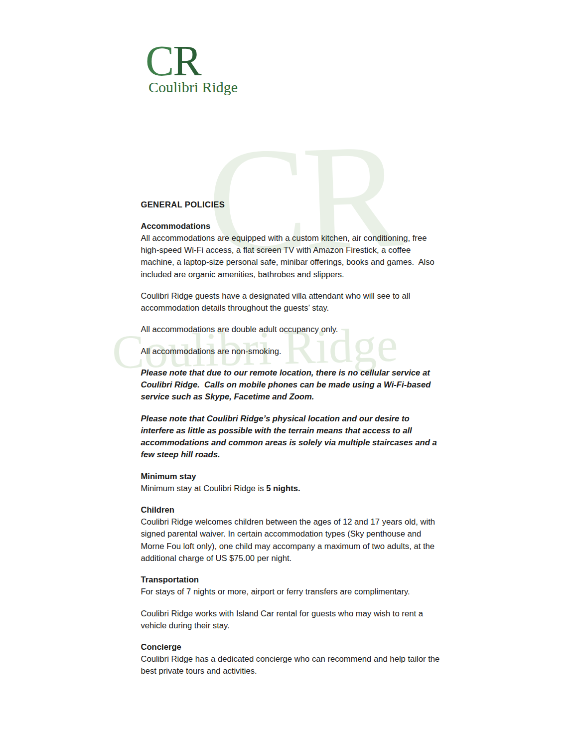CR
Coulibri Ridge
CR
Coulibri Ridge
General Policies
Accommodations
All accommodations are equipped with a custom kitchen, air conditioning, free high-speed Wi-Fi access, a flat screen TV with Amazon Firestick, a coffee machine, a laptop-size personal safe, minibar offerings, books and games. Also included are organic amenities, bathrobes and slippers.
Coulibri Ridge guests have a designated villa attendant who will see to all accommodation details throughout the guests’ stay.
All accommodations are double adult occupancy only.
All accommodations are non-smoking.
Please note that due to our remote location, there is no cellular service at Coulibri Ridge. Calls on mobile phones can be made using a Wi-Fi-based service such as Skype, Facetime and Zoom.
Please note that Coulibri Ridge’s physical location and our desire to interfere as little as possible with the terrain means that access to all accommodations and common areas is solely via multiple staircases and a few steep hill roads.
Minimum stay
Minimum stay at Coulibri Ridge is 5 nights.
Children
Coulibri Ridge welcomes children between the ages of 12 and 17 years old, with signed parental waiver. In certain accommodation types (Sky penthouse and Morne Fou loft only), one child may accompany a maximum of two adults, at the additional charge of US $75.00 per night.
Transportation
For stays of 7 nights or more, airport or ferry transfers are complimentary.
Coulibri Ridge works with Island Car rental for guests who may wish to rent a vehicle during their stay.
Concierge
Coulibri Ridge has a dedicated concierge who can recommend and help tailor the best private tours and activities.